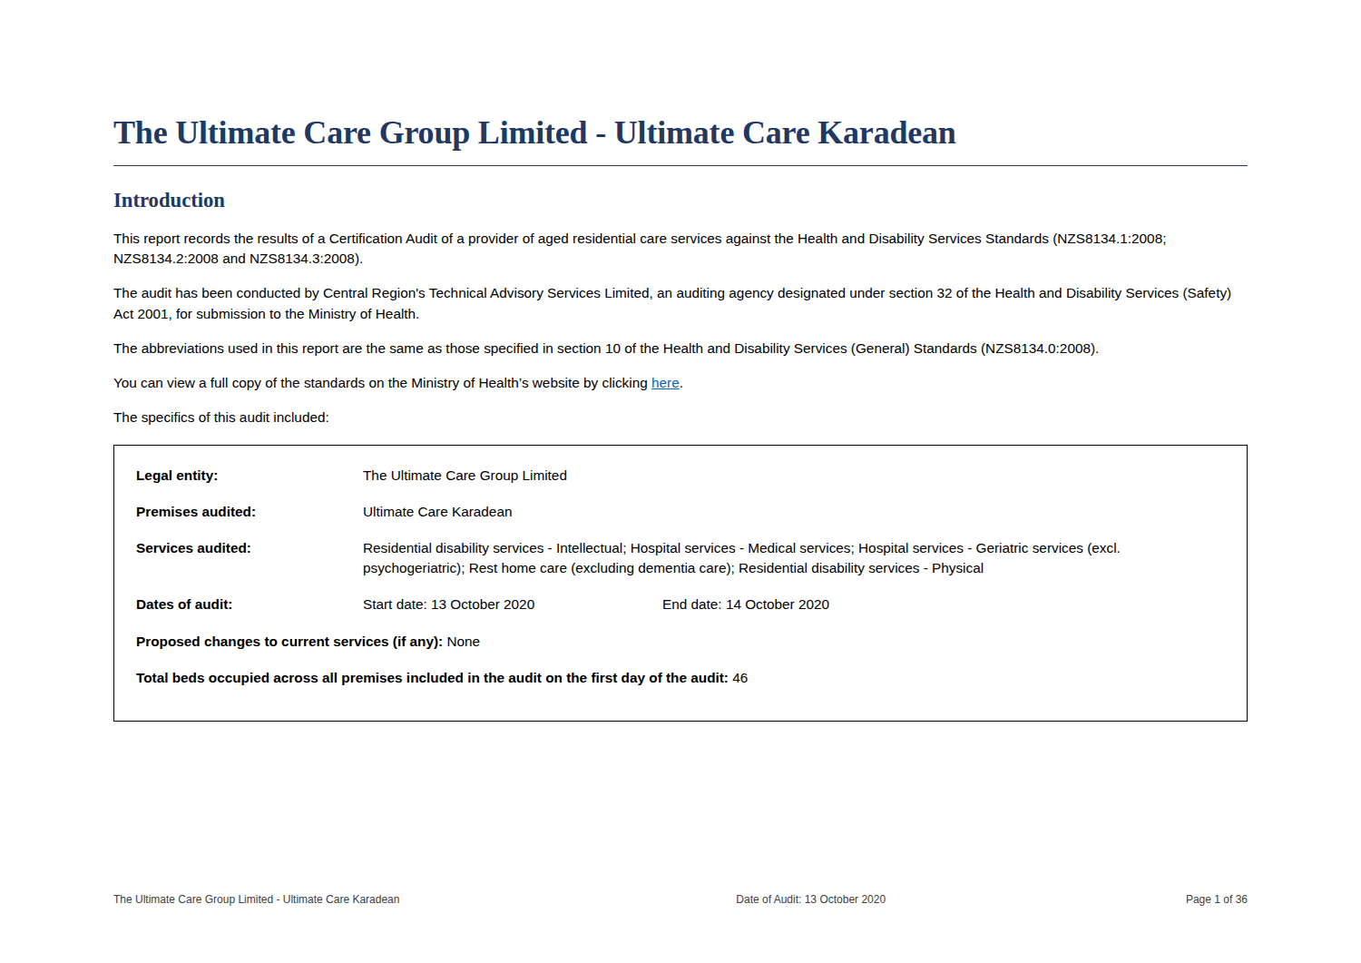The Ultimate Care Group Limited - Ultimate Care Karadean
Introduction
This report records the results of a Certification Audit of a provider of aged residential care services against the Health and Disability Services Standards (NZS8134.1:2008; NZS8134.2:2008 and NZS8134.3:2008).
The audit has been conducted by Central Region's Technical Advisory Services Limited, an auditing agency designated under section 32 of the Health and Disability Services (Safety) Act 2001, for submission to the Ministry of Health.
The abbreviations used in this report are the same as those specified in section 10 of the Health and Disability Services (General) Standards (NZS8134.0:2008).
You can view a full copy of the standards on the Ministry of Health’s website by clicking here.
The specifics of this audit included:
Legal entity:
The Ultimate Care Group Limited
Premises audited:
Ultimate Care Karadean
Services audited:
Residential disability services - Intellectual; Hospital services - Medical services; Hospital services - Geriatric services (excl. psychogeriatric); Rest home care (excluding dementia care); Residential disability services - Physical
Dates of audit:
Start date: 13 October 2020
End date: 14 October 2020
Proposed changes to current services (if any): None
Total beds occupied across all premises included in the audit on the first day of the audit: 46
The Ultimate Care Group Limited - Ultimate Care Karadean
Date of Audit: 13 October 2020
Page 1 of 36